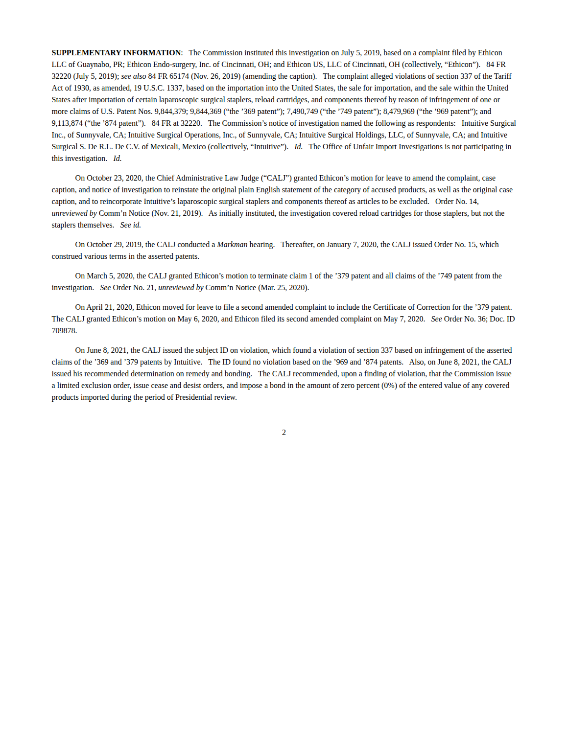SUPPLEMENTARY INFORMATION: The Commission instituted this investigation on July 5, 2019, based on a complaint filed by Ethicon LLC of Guaynabo, PR; Ethicon Endo-surgery, Inc. of Cincinnati, OH; and Ethicon US, LLC of Cincinnati, OH (collectively, “Ethicon”). 84 FR 32220 (July 5, 2019); see also 84 FR 65174 (Nov. 26, 2019) (amending the caption). The complaint alleged violations of section 337 of the Tariff Act of 1930, as amended, 19 U.S.C. 1337, based on the importation into the United States, the sale for importation, and the sale within the United States after importation of certain laparoscopic surgical staplers, reload cartridges, and components thereof by reason of infringement of one or more claims of U.S. Patent Nos. 9,844,379; 9,844,369 (“the ’369 patent”); 7,490,749 (“the ’749 patent”); 8,479,969 (“the ’969 patent”); and 9,113,874 (“the ’874 patent”). 84 FR at 32220. The Commission’s notice of investigation named the following as respondents: Intuitive Surgical Inc., of Sunnyvale, CA; Intuitive Surgical Operations, Inc., of Sunnyvale, CA; Intuitive Surgical Holdings, LLC, of Sunnyvale, CA; and Intuitive Surgical S. De R.L. De C.V. of Mexicali, Mexico (collectively, “Intuitive”). Id. The Office of Unfair Import Investigations is not participating in this investigation. Id.
On October 23, 2020, the Chief Administrative Law Judge (“CALJ”) granted Ethicon’s motion for leave to amend the complaint, case caption, and notice of investigation to reinstate the original plain English statement of the category of accused products, as well as the original case caption, and to reincorporate Intuitive’s laparoscopic surgical staplers and components thereof as articles to be excluded. Order No. 14, unreviewed by Comm’n Notice (Nov. 21, 2019). As initially instituted, the investigation covered reload cartridges for those staplers, but not the staplers themselves. See id.
On October 29, 2019, the CALJ conducted a Markman hearing. Thereafter, on January 7, 2020, the CALJ issued Order No. 15, which construed various terms in the asserted patents.
On March 5, 2020, the CALJ granted Ethicon’s motion to terminate claim 1 of the ’379 patent and all claims of the ’749 patent from the investigation. See Order No. 21, unreviewed by Comm’n Notice (Mar. 25, 2020).
On April 21, 2020, Ethicon moved for leave to file a second amended complaint to include the Certificate of Correction for the ’379 patent. The CALJ granted Ethicon’s motion on May 6, 2020, and Ethicon filed its second amended complaint on May 7, 2020. See Order No. 36; Doc. ID 709878.
On June 8, 2021, the CALJ issued the subject ID on violation, which found a violation of section 337 based on infringement of the asserted claims of the ’369 and ’379 patents by Intuitive. The ID found no violation based on the ’969 and ’874 patents. Also, on June 8, 2021, the CALJ issued his recommended determination on remedy and bonding. The CALJ recommended, upon a finding of violation, that the Commission issue a limited exclusion order, issue cease and desist orders, and impose a bond in the amount of zero percent (0%) of the entered value of any covered products imported during the period of Presidential review.
2